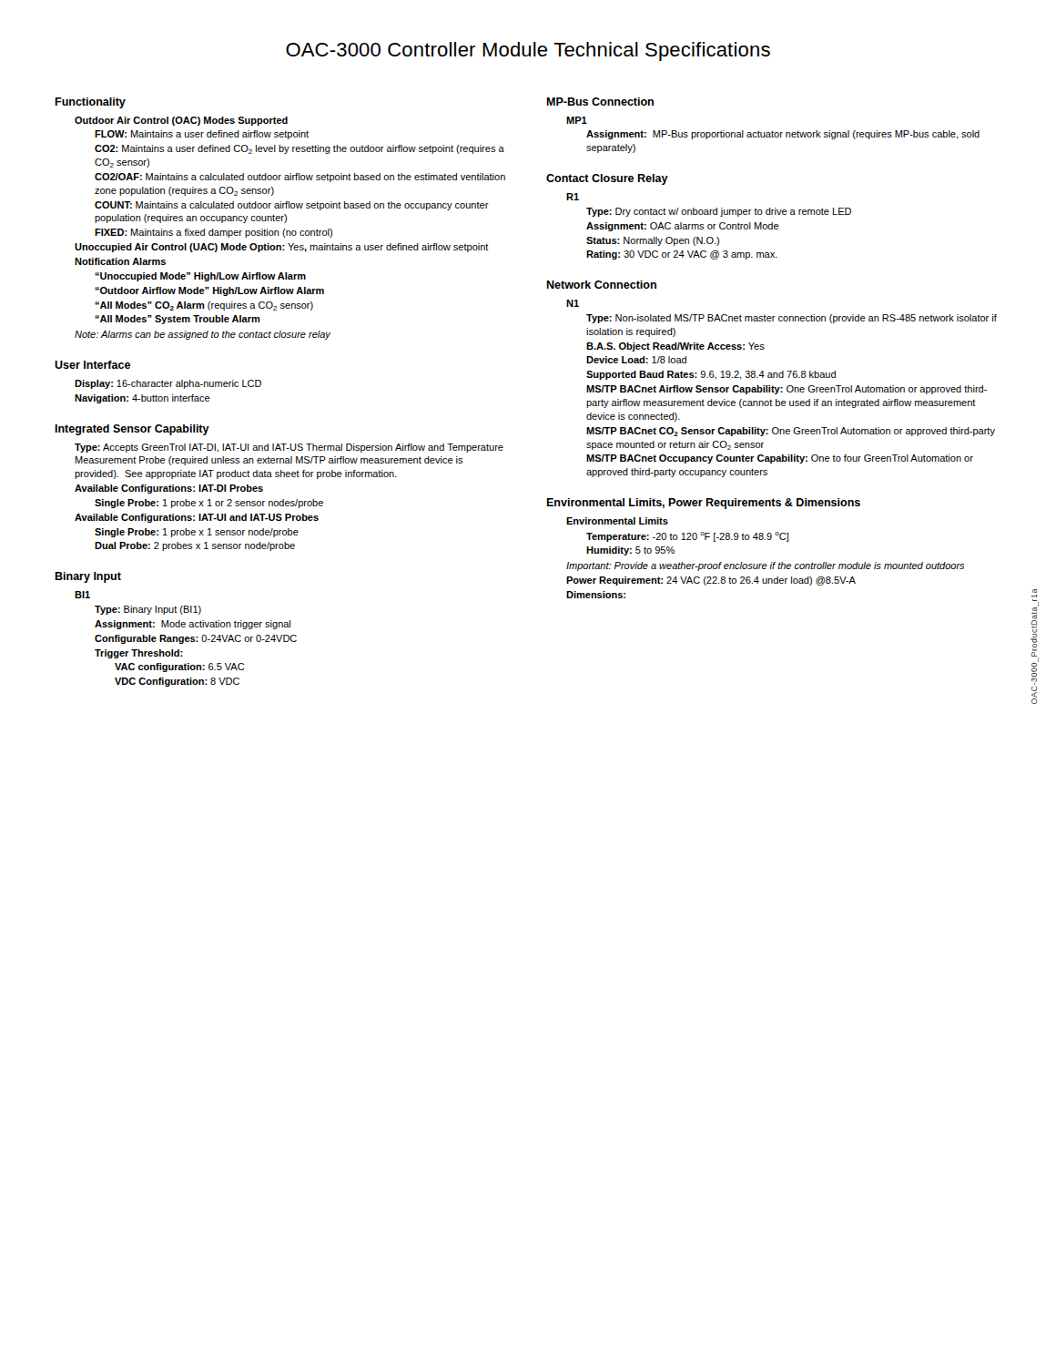OAC-3000 Controller Module Technical Specifications
Functionality
Outdoor Air Control (OAC) Modes Supported
FLOW: Maintains a user defined airflow setpoint
CO2: Maintains a user defined CO2 level by resetting the outdoor airflow setpoint (requires a CO2 sensor)
CO2/OAF: Maintains a calculated outdoor airflow setpoint based on the estimated ventilation zone population (requires a CO2 sensor)
COUNT: Maintains a calculated outdoor airflow setpoint based on the occupancy counter population (requires an occupancy counter)
FIXED: Maintains a fixed damper position (no control)
Unoccupied Air Control (UAC) Mode Option: Yes, maintains a user defined airflow setpoint
Notification Alarms
“Unoccupied Mode” High/Low Airflow Alarm
“Outdoor Airflow Mode” High/Low Airflow Alarm
“All Modes” CO2 Alarm (requires a CO2 sensor)
“All Modes” System Trouble Alarm
Note: Alarms can be assigned to the contact closure relay
User Interface
Display: 16-character alpha-numeric LCD
Navigation: 4-button interface
Integrated Sensor Capability
Type: Accepts GreenTrol IAT-DI, IAT-UI and IAT-US Thermal Dispersion Airflow and Temperature Measurement Probe (required unless an external MS/TP airflow measurement device is provided). See appropriate IAT product data sheet for probe information.
Available Configurations: IAT-DI Probes
Single Probe: 1 probe x 1 or 2 sensor nodes/probe
Available Configurations: IAT-UI and IAT-US Probes
Single Probe: 1 probe x 1 sensor node/probe
Dual Probe: 2 probes x 1 sensor node/probe
Binary Input
BI1
Type: Binary Input (BI1)
Assignment: Mode activation trigger signal
Configurable Ranges: 0-24VAC or 0-24VDC
Trigger Threshold:
VAC configuration: 6.5 VAC
VDC Configuration: 8 VDC
MP-Bus Connection
MP1
Assignment: MP-Bus proportional actuator network signal (requires MP-bus cable, sold separately)
Contact Closure Relay
R1
Type: Dry contact w/ onboard jumper to drive a remote LED
Assignment: OAC alarms or Control Mode
Status: Normally Open (N.O.)
Rating: 30 VDC or 24 VAC @ 3 amp. max.
Network Connection
N1
Type: Non-isolated MS/TP BACnet master connection (provide an RS-485 network isolator if isolation is required)
B.A.S. Object Read/Write Access: Yes
Device Load: 1/8 load
Supported Baud Rates: 9.6, 19.2, 38.4 and 76.8 kbaud
MS/TP BACnet Airflow Sensor Capability: One GreenTrol Automation or approved third-party airflow measurement device (cannot be used if an integrated airflow measurement device is connected).
MS/TP BACnet CO2 Sensor Capability: One GreenTrol Automation or approved third-party space mounted or return air CO2 sensor
MS/TP BACnet Occupancy Counter Capability: One to four GreenTrol Automation or approved third-party occupancy counters
Environmental Limits, Power Requirements & Dimensions
Environmental Limits
Temperature: -20 to 120 oF [-28.9 to 48.9 oC]
Humidity: 5 to 95%
Important: Provide a weather-proof enclosure if the controller module is mounted outdoors
Power Requirement: 24 VAC (22.8 to 26.4 under load) @8.5V-A
Dimensions:
OAC-3000_ProductData_r1a